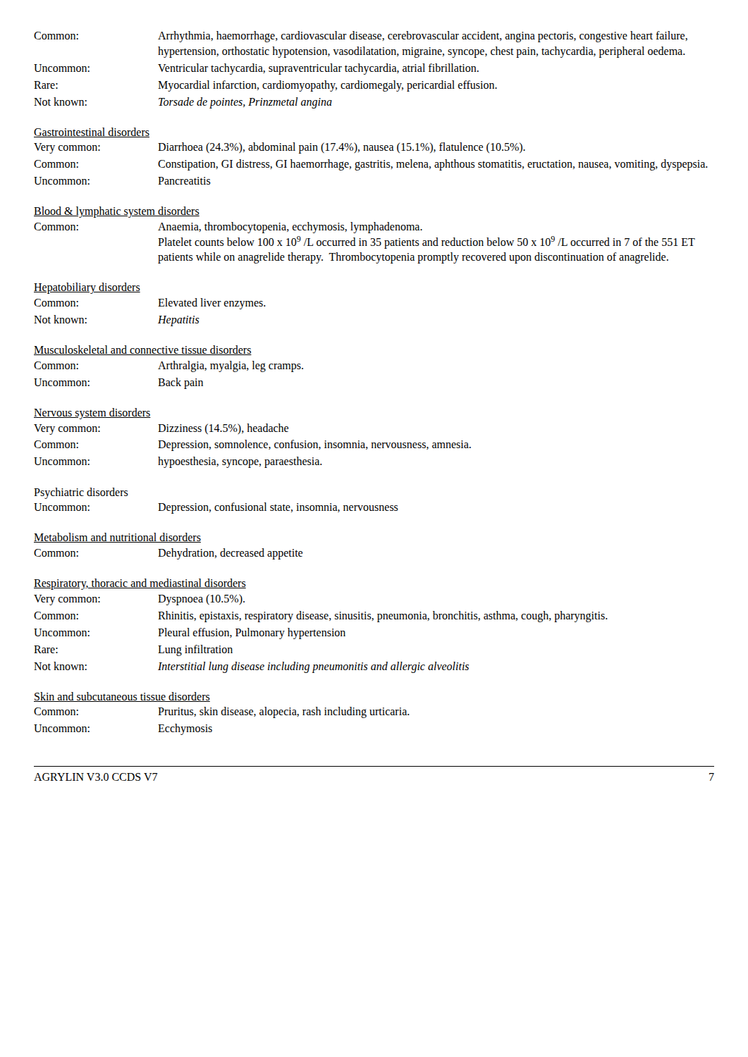| Common: | Arrhythmia, haemorrhage, cardiovascular disease, cerebrovascular accident, angina pectoris, congestive heart failure, hypertension, orthostatic hypotension, vasodilatation, migraine, syncope, chest pain, tachycardia, peripheral oedema. |
| Uncommon: | Ventricular tachycardia, supraventricular tachycardia, atrial fibrillation. |
| Rare: | Myocardial infarction, cardiomyopathy, cardiomegaly, pericardial effusion. |
| Not known: | Torsade de pointes, Prinzmetal angina |
Gastrointestinal disorders
| Very common: | Diarrhoea (24.3%), abdominal pain (17.4%), nausea (15.1%), flatulence (10.5%). |
| Common: | Constipation, GI distress, GI haemorrhage, gastritis, melena, aphthous stomatitis, eructation, nausea, vomiting, dyspepsia. |
| Uncommon: | Pancreatitis |
Blood & lymphatic system disorders
| Common: | Anaemia, thrombocytopenia, ecchymosis, lymphadenoma. Platelet counts below 100 x 10 9 /L occurred in 35 patients and reduction below 50 x 10 9 /L occurred in 7 of the 551 ET patients while on anagrelide therapy. Thrombocytopenia promptly recovered upon discontinuation of anagrelide. |
Hepatobiliary disorders
| Common: | Elevated liver enzymes. |
| Not known: | Hepatitis |
Musculoskeletal and connective tissue disorders
| Common: | Arthralgia, myalgia, leg cramps. |
| Uncommon: | Back pain |
Nervous system disorders
| Very common: | Dizziness (14.5%), headache |
| Common: | Depression, somnolence, confusion, insomnia, nervousness, amnesia. |
| Uncommon: | hypoesthesia, syncope, paraesthesia. |
Psychiatric disorders
| Uncommon: | Depression, confusional state, insomnia, nervousness |
Metabolism and nutritional disorders
| Common: | Dehydration, decreased appetite |
Respiratory, thoracic and mediastinal disorders
| Very common: | Dyspnoea (10.5%). |
| Common: | Rhinitis, epistaxis, respiratory disease, sinusitis, pneumonia, bronchitis, asthma, cough, pharyngitis. |
| Uncommon: | Pleural effusion, Pulmonary hypertension |
| Rare: | Lung infiltration |
| Not known: | Interstitial lung disease including pneumonitis and allergic alveolitis |
Skin and subcutaneous tissue disorders
| Common: | Pruritus, skin disease, alopecia, rash including urticaria. |
| Uncommon: | Ecchymosis |
AGRYLIN V3.0 CCDS V7 7